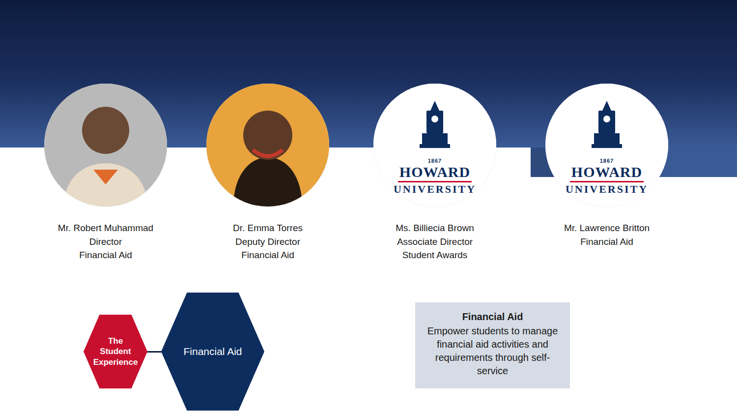1867
HOWARD
UNIVERSITY
1867
HOWARD
UNIVERSITY
Mr. Robert Muhammad
Director
Financial Aid
Dr. Emma Torres
Deputy Director
Financial Aid
Ms. Billiecia Brown
Associate Director
Student Awards
Mr. Lawrence Britton
Financial Aid
The
Student
Experience
Financial Aid
Financial Aid
Empower students to manage financial aid activities and requirements through self-service